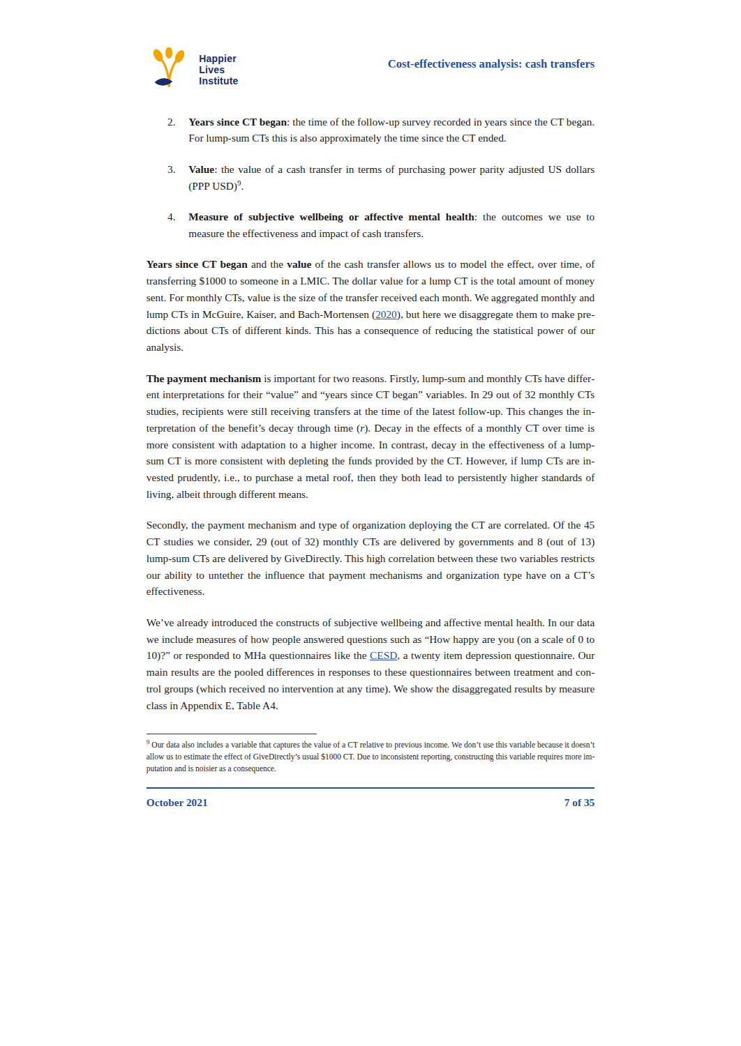Happier
Lives
Institute
Cost-effectiveness analysis: cash transfers
2. Years since CT began: the time of the follow-up survey recorded in years since the CT began. For lump-sum CTs this is also approximately the time since the CT ended.
3. Value: the value of a cash transfer in terms of purchasing power parity adjusted US dollars (PPP USD)9.
4. Measure of subjective wellbeing or affective mental health: the outcomes we use to measure the effectiveness and impact of cash transfers.
Years since CT began and the value of the cash transfer allows us to model the effect, over time, of transferring $1000 to someone in a LMIC. The dollar value for a lump CT is the total amount of money sent. For monthly CTs, value is the size of the transfer received each month. We aggregated monthly and lump CTs in McGuire, Kaiser, and Bach-Mortensen (2020), but here we disaggregate them to make predictions about CTs of different kinds. This has a consequence of reducing the statistical power of our analysis.
The payment mechanism is important for two reasons. Firstly, lump-sum and monthly CTs have different interpretations for their “value” and “years since CT began” variables. In 29 out of 32 monthly CTs studies, recipients were still receiving transfers at the time of the latest follow-up. This changes the interpretation of the benefit’s decay through time (r). Decay in the effects of a monthly CT over time is more consistent with adaptation to a higher income. In contrast, decay in the effectiveness of a lump-sum CT is more consistent with depleting the funds provided by the CT. However, if lump CTs are invested prudently, i.e., to purchase a metal roof, then they both lead to persistently higher standards of living, albeit through different means.
Secondly, the payment mechanism and type of organization deploying the CT are correlated. Of the 45 CT studies we consider, 29 (out of 32) monthly CTs are delivered by governments and 8 (out of 13) lump-sum CTs are delivered by GiveDirectly. This high correlation between these two variables restricts our ability to untether the influence that payment mechanisms and organization type have on a CT’s effectiveness.
We’ve already introduced the constructs of subjective wellbeing and affective mental health. In our data we include measures of how people answered questions such as “How happy are you (on a scale of 0 to 10)?” or responded to MHa questionnaires like the CESD, a twenty item depression questionnaire. Our main results are the pooled differences in responses to these questionnaires between treatment and control groups (which received no intervention at any time). We show the disaggregated results by measure class in Appendix E, Table A4.
9 Our data also includes a variable that captures the value of a CT relative to previous income. We don’t use this variable because it doesn’t allow us to estimate the effect of GiveDirectly’s usual $1000 CT. Due to inconsistent reporting, constructing this variable requires more imputation and is noisier as a consequence.
October 2021 7 of 35